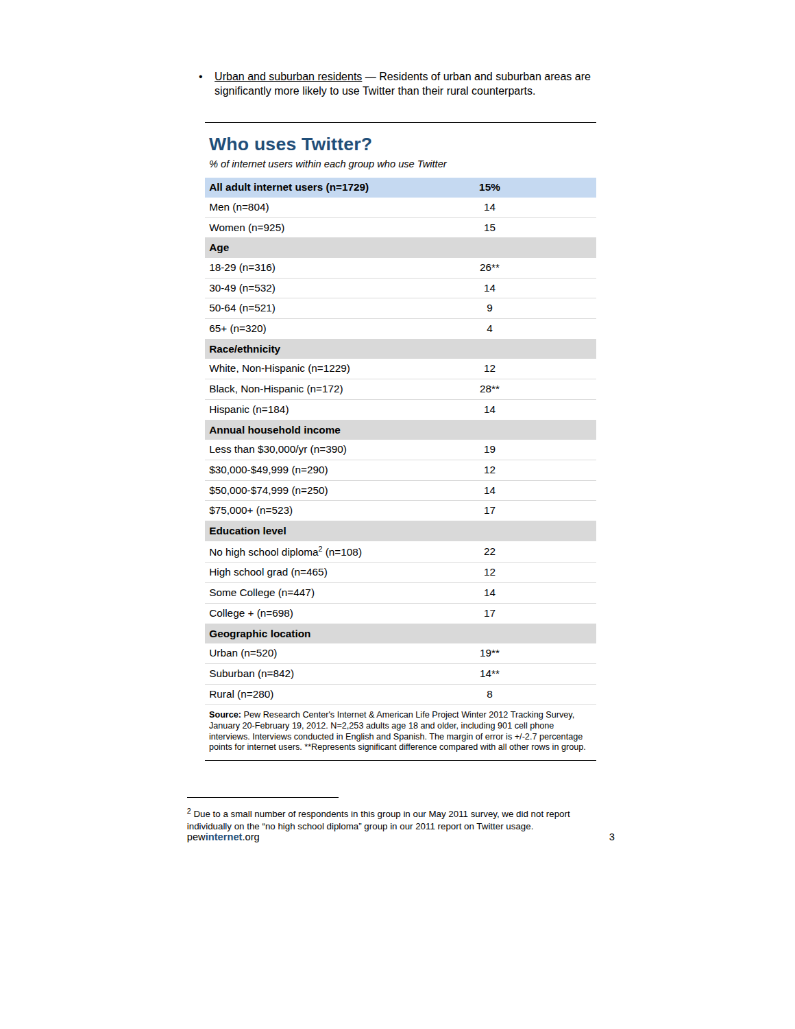Urban and suburban residents — Residents of urban and suburban areas are significantly more likely to use Twitter than their rural counterparts.
Who uses Twitter?
% of internet users within each group who use Twitter
| All adult internet users (n=1729) | 15% |
| Men (n=804) | 14 |
| Women (n=925) | 15 |
| Age | |
| 18-29 (n=316) | 26** |
| 30-49 (n=532) | 14 |
| 50-64 (n=521) | 9 |
| 65+ (n=320) | 4 |
| Race/ethnicity | |
| White, Non-Hispanic (n=1229) | 12 |
| Black, Non-Hispanic (n=172) | 28** |
| Hispanic (n=184) | 14 |
| Annual household income | |
| Less than $30,000/yr (n=390) | 19 |
| $30,000-$49,999 (n=290) | 12 |
| $50,000-$74,999 (n=250) | 14 |
| $75,000+ (n=523) | 17 |
| Education level | |
| No high school diploma 2 (n=108) | 22 |
| High school grad (n=465) | 12 |
| Some College (n=447) | 14 |
| College + (n=698) | 17 |
| Geographic location | |
| Urban (n=520) | 19** |
| Suburban (n=842) | 14** |
| Rural (n=280) | 8 |
Source: Pew Research Center's Internet & American Life Project Winter 2012 Tracking Survey, January 20-February 19, 2012. N=2,253 adults age 18 and older, including 901 cell phone interviews. Interviews conducted in English and Spanish. The margin of error is +/-2.7 percentage points for internet users. **Represents significant difference compared with all other rows in group.
2 Due to a small number of respondents in this group in our May 2011 survey, we did not report individually on the “no high school diploma” group in our 2011 report on Twitter usage.
pew internet.org
3